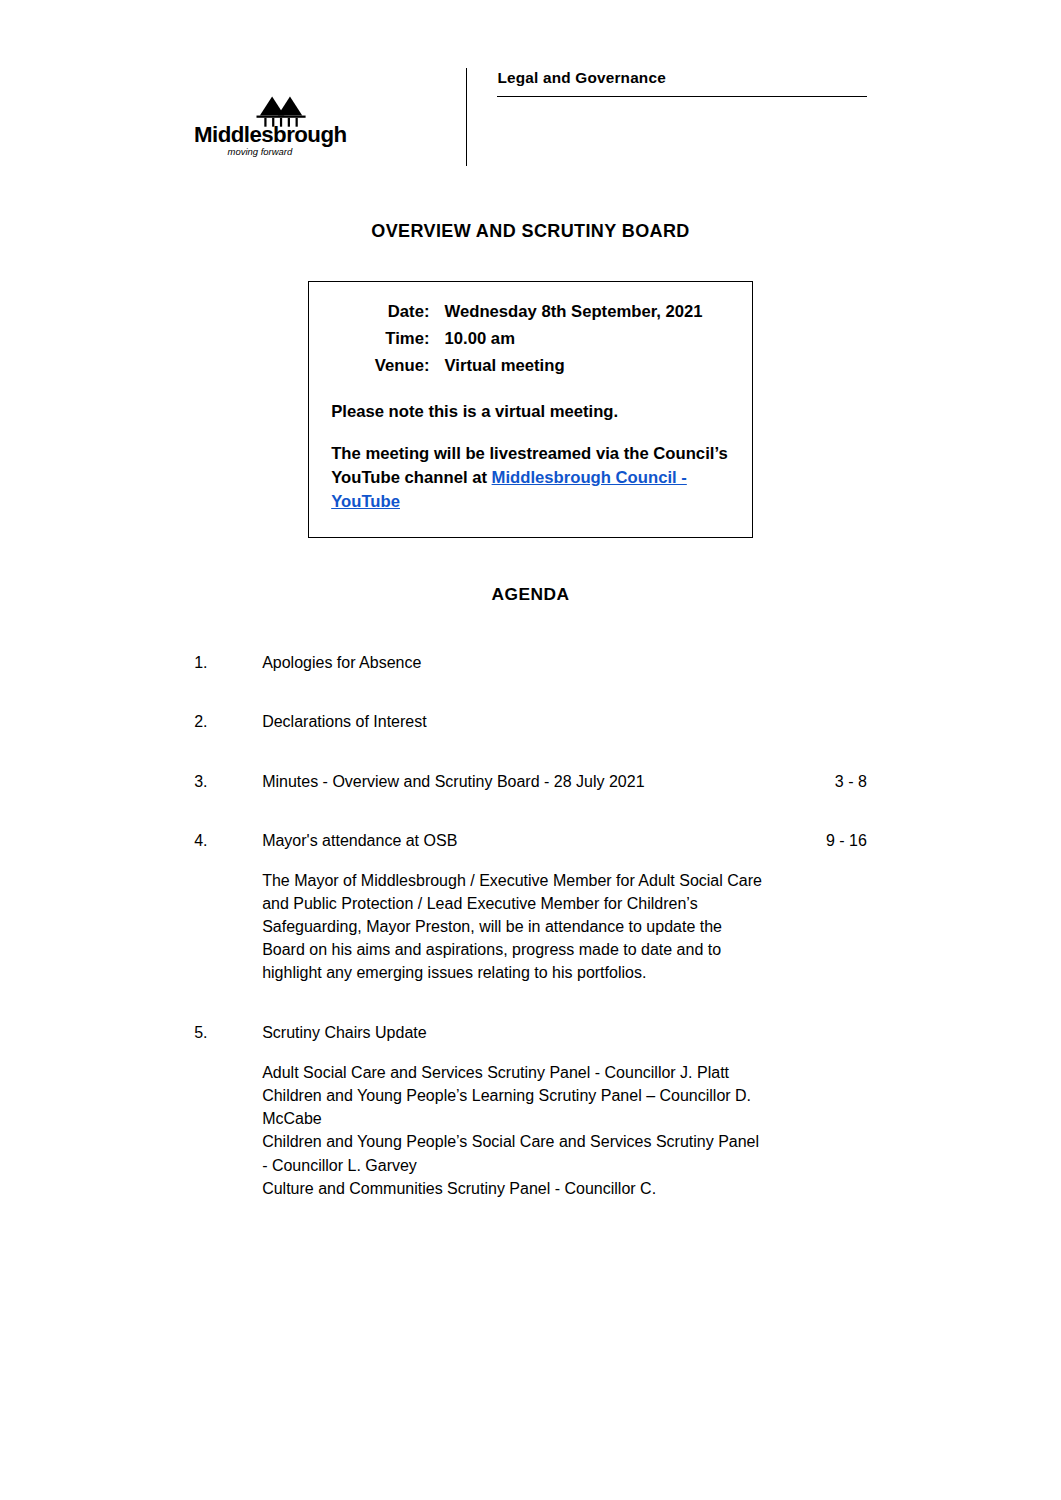Middlesbrough moving forward
Legal and Governance
OVERVIEW AND SCRUTINY BOARD
Date:
Wednesday 8th September, 2021
Time:
10.00 am
Venue:
Virtual meeting
Please note this is a virtual meeting.
The meeting will be livestreamed via the Council’s YouTube channel at Middlesbrough Council - YouTube
AGENDA
1.
Apologies for Absence
2.
Declarations of Interest
3.
Minutes - Overview and Scrutiny Board - 28 July 2021
3 - 8
4.
Mayor's attendance at OSB
The Mayor of Middlesbrough / Executive Member for Adult Social Care and Public Protection / Lead Executive Member for Children’s Safeguarding, Mayor Preston, will be in attendance to update the Board on his aims and aspirations, progress made to date and to highlight any emerging issues relating to his portfolios.
9 - 16
5.
Scrutiny Chairs Update
Adult Social Care and Services Scrutiny Panel - Councillor J. Platt
Children and Young People’s Learning Scrutiny Panel – Councillor D. McCabe
Children and Young People’s Social Care and Services Scrutiny Panel - Councillor L. Garvey
Culture and Communities Scrutiny Panel - Councillor C.